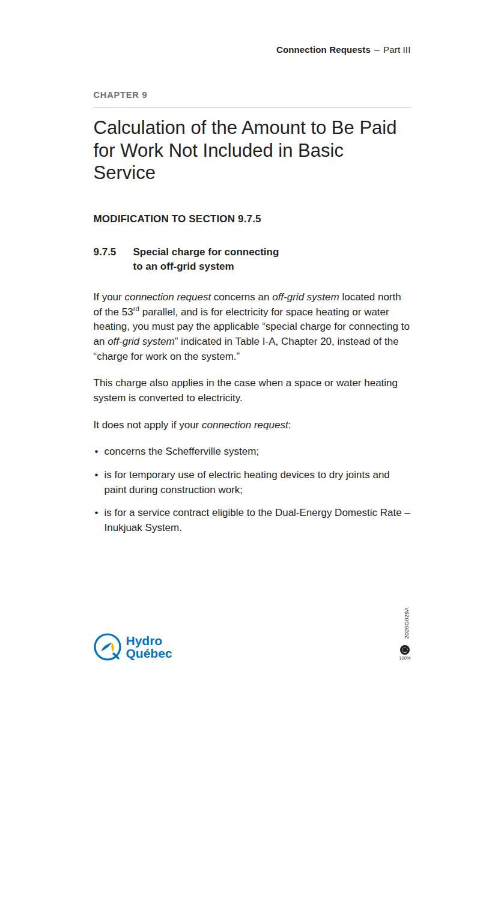Connection Requests – Part III
Chapter 9
Calculation of the Amount to Be Paid
for Work Not Included in Basic Service
MODIFICATION TO SECTION 9.7.5
9.7.5 Special charge for connecting
to an off-grid system
If your connection request concerns an off-grid system located north of the 53rd parallel, and is for electricity for space heating or water heating, you must pay the applicable “special charge for connecting to an off-grid system” indicated in Table I-A, Chapter 20, instead of the “charge for work on the system.”
This charge also applies in the case when a space or water heating system is converted to electricity.
It does not apply if your connection request:
concerns the Schefferville system;
is for temporary use of electric heating devices to dry joints and paint during construction work;
is for a service contract eligible to the Dual-Energy Domestic Rate – Inukjuak System.
Hydro
Québec
2020G029A
100%